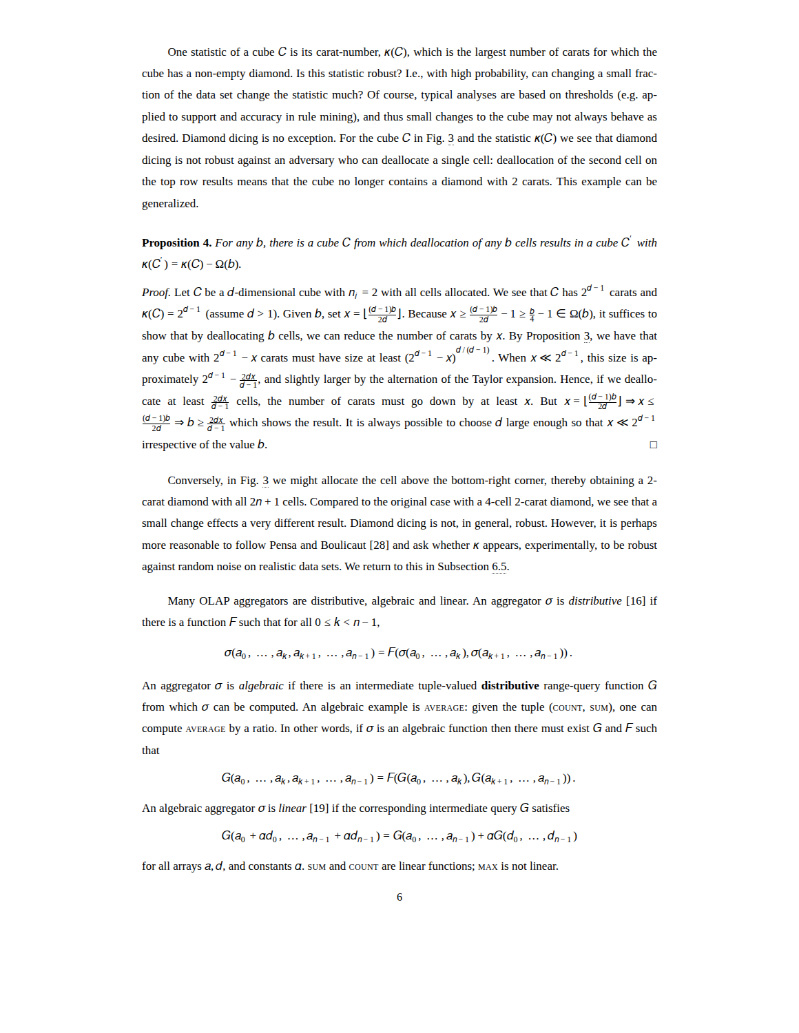One statistic of a cube C is its carat-number, κ(C), which is the largest number of carats for which the cube has a non-empty diamond. Is this statistic robust? I.e., with high probability, can changing a small fraction of the data set change the statistic much? Of course, typical analyses are based on thresholds (e.g. applied to support and accuracy in rule mining), and thus small changes to the cube may not always behave as desired. Diamond dicing is no exception. For the cube C in Fig. 3 and the statistic κ(C) we see that diamond dicing is not robust against an adversary who can deallocate a single cell: deallocation of the second cell on the top row results means that the cube no longer contains a diamond with 2 carats. This example can be generalized.
Proposition 4. For any b, there is a cube C from which deallocation of any b cells results in a cube C′ with κ(C′)=κ(C)−Ω(b).
Proof. Let C be a d-dimensional cube with ni=2 with all cells allocated. We see that C has 2d−1 carats and κ(C)=2d−1 (assume d>1). Given b, set x=⌊(d−1)b2d⌋. Because x≥(d−1)b2d−1≥b4−1∈Ω(b), it suffices to show that by deallocating b cells, we can reduce the number of carats by x. By Proposition 3, we have that any cube with 2d−1−x carats must have size at least (2d−1−x)d/(d−1). When x≪2d−1, this size is approximately 2d−1−2dxd−1, and slightly larger by the alternation of the Taylor expansion. Hence, if we deallocate at least 2dxd−1 cells, the number of carats must go down by at least x. But x=⌊(d−1)b2d⌋⇒x≤ (d−1)b2d⇒b≥2dxd−1 which shows the result. It is always possible to choose d large enough so that x≪2d−1 irrespective of the value b. □
Conversely, in Fig. 3 we might allocate the cell above the bottom-right corner, thereby obtaining a 2-carat diamond with all 2n+1 cells. Compared to the original case with a 4-cell 2-carat diamond, we see that a small change effects a very different result. Diamond dicing is not, in general, robust. However, it is perhaps more reasonable to follow Pensa and Boulicaut [28] and ask whether κ appears, experimentally, to be robust against random noise on realistic data sets. We return to this in Subsection 6.5.
Many OLAP aggregators are distributive, algebraic and linear. An aggregator σ is distributive [16] if there is a function F such that for all 0≤k<n−1,
σ(a0,…,ak,ak+1,…,an−1) = F(σ(a0,…,ak),σ(ak+1,…,an−1)).
An aggregator σ is algebraic if there is an intermediate tuple-valued distributive range-query function G from which σ can be computed. An algebraic example is average: given the tuple (count, sum), one can compute average by a ratio. In other words, if σ is an algebraic function then there must exist G and F such that
G(a0,…,ak,ak+1,…,an−1) = F(G(a0,…,ak),G(ak+1,…,an−1)).
An algebraic aggregator σ is linear [19] if the corresponding intermediate query G satisfies
G(a0+αd0,…,an−1+αdn−1) = G(a0,…,an−1) + αG(d0,…,dn−1)
for all arrays a,d, and constants α. sum and count are linear functions; max is not linear.
6